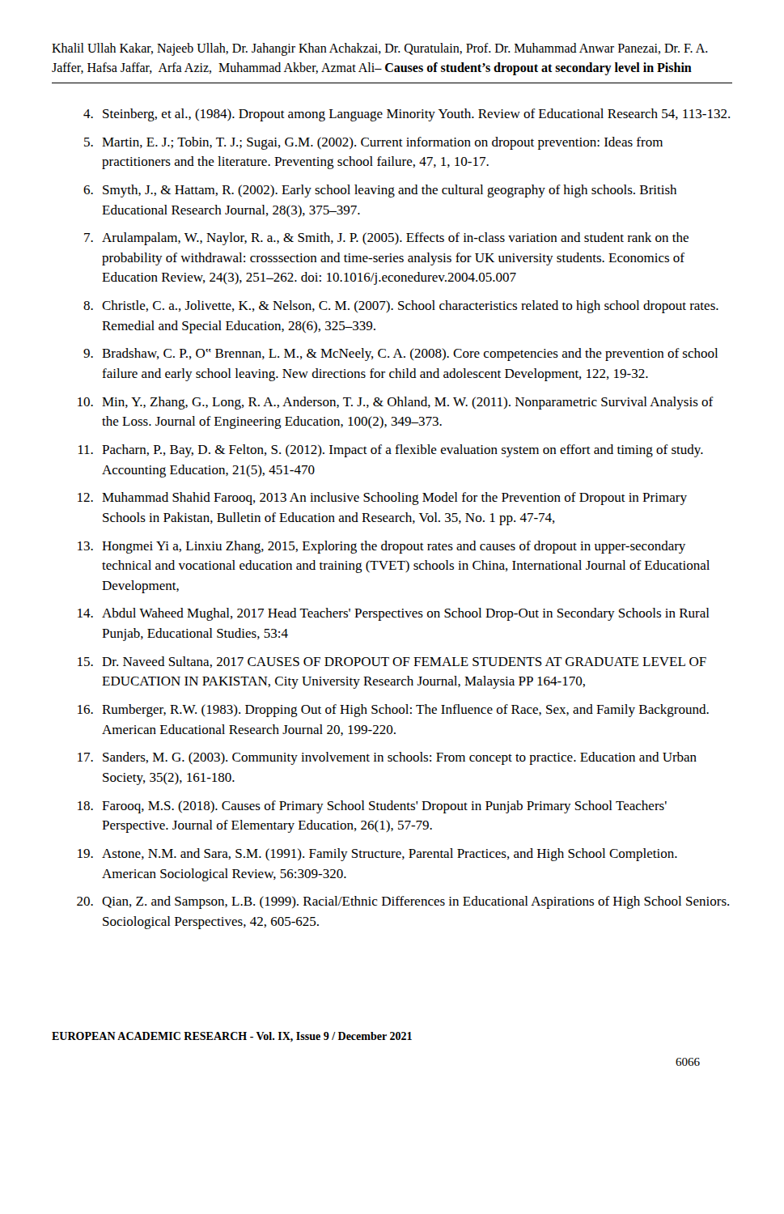Khalil Ullah Kakar, Najeeb Ullah, Dr. Jahangir Khan Achakzai, Dr. Quratulain, Prof. Dr. Muhammad Anwar Panezai, Dr. F. A. Jaffer, Hafsa Jaffar, Arfa Aziz, Muhammad Akber, Azmat Ali– Causes of student’s dropout at secondary level in Pishin
Steinberg, et al., (1984). Dropout among Language Minority Youth. Review of Educational Research 54, 113-132.
Martin, E. J.; Tobin, T. J.; Sugai, G.M. (2002). Current information on dropout prevention: Ideas from practitioners and the literature. Preventing school failure, 47, 1, 10-17.
Smyth, J., & Hattam, R. (2002). Early school leaving and the cultural geography of high schools. British Educational Research Journal, 28(3), 375–397.
Arulampalam, W., Naylor, R. a., & Smith, J. P. (2005). Effects of in-class variation and student rank on the probability of withdrawal: crosssection and time-series analysis for UK university students. Economics of Education Review, 24(3), 251–262. doi: 10.1016/j.econedurev.2004.05.007
Christle, C. a., Jolivette, K., & Nelson, C. M. (2007). School characteristics related to high school dropout rates. Remedial and Special Education, 28(6), 325–339.
Bradshaw, C. P., O‟ Brennan, L. M., & McNeely, C. A. (2008). Core competencies and the prevention of school failure and early school leaving. New directions for child and adolescent Development, 122, 19-32.
Min, Y., Zhang, G., Long, R. A., Anderson, T. J., & Ohland, M. W. (2011). Nonparametric Survival Analysis of the Loss. Journal of Engineering Education, 100(2), 349–373.
Pacharn, P., Bay, D. & Felton, S. (2012). Impact of a flexible evaluation system on effort and timing of study. Accounting Education, 21(5), 451-470
Muhammad Shahid Farooq, 2013 An inclusive Schooling Model for the Prevention of Dropout in Primary Schools in Pakistan, Bulletin of Education and Research, Vol. 35, No. 1 pp. 47-74,
Hongmei Yi a, Linxiu Zhang, 2015, Exploring the dropout rates and causes of dropout in upper-secondary technical and vocational education and training (TVET) schools in China, International Journal of Educational Development,
Abdul Waheed Mughal, 2017 Head Teachers' Perspectives on School Drop-Out in Secondary Schools in Rural Punjab, Educational Studies, 53:4
Dr. Naveed Sultana, 2017 CAUSES OF DROPOUT OF FEMALE STUDENTS AT GRADUATE LEVEL OF EDUCATION IN PAKISTAN, City University Research Journal, Malaysia PP 164-170,
Rumberger, R.W. (1983). Dropping Out of High School: The Influence of Race, Sex, and Family Background. American Educational Research Journal 20, 199-220.
Sanders, M. G. (2003). Community involvement in schools: From concept to practice. Education and Urban Society, 35(2), 161-180.
Farooq, M.S. (2018). Causes of Primary School Students' Dropout in Punjab Primary School Teachers' Perspective. Journal of Elementary Education, 26(1), 57-79.
Astone, N.M. and Sara, S.M. (1991). Family Structure, Parental Practices, and High School Completion. American Sociological Review, 56:309-320.
Qian, Z. and Sampson, L.B. (1999). Racial/Ethnic Differences in Educational Aspirations of High School Seniors. Sociological Perspectives, 42, 605-625.
EUROPEAN ACADEMIC RESEARCH - Vol. IX, Issue 9 / December 2021 6066